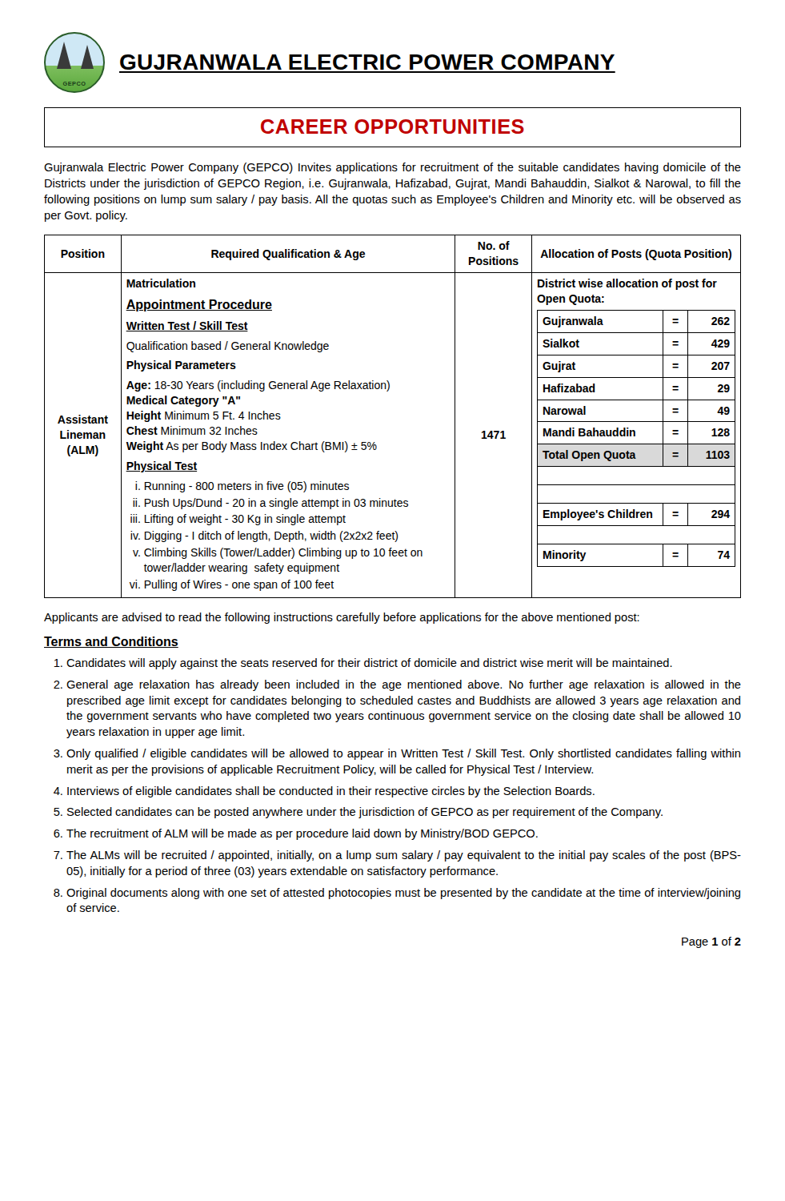GEPCO
GUJRANWALA ELECTRIC POWER COMPANY
CAREER OPPORTUNITIES
Gujranwala Electric Power Company (GEPCO) Invites applications for recruitment of the suitable candidates having domicile of the Districts under the jurisdiction of GEPCO Region, i.e. Gujranwala, Hafizabad, Gujrat, Mandi Bahauddin, Sialkot & Narowal, to fill the following positions on lump sum salary / pay basis. All the quotas such as Employee's Children and Minority etc. will be observed as per Govt. policy.
| Position | Required Qualification & Age | No. of Positions | Allocation of Posts (Quota Position) |
| --- | --- | --- | --- |
| Assistant Lineman (ALM) | Matriculation Appointment Procedure Written Test / Skill Test Qualification based / General Knowledge Physical Parameters Age: 18-30 Years (including General Age Relaxation) Medical Category "A" Height Minimum 5 Ft. 4 Inches Chest Minimum 32 Inches Weight As per Body Mass Index Chart (BMI) ± 5% Physical Test Running - 800 meters in five (05) minutes Push Ups/Dund - 20 in a single attempt in 03 minutes Lifting of weight - 30 Kg in single attempt Digging - I ditch of length, Depth, width (2x2x2 feet) Climbing Skills (Tower/Ladder) Climbing up to 10 feet on tower/ladder wearing safety equipment Pulling of Wires - one span of 100 feet | 1471 | District wise allocation of post for Open Quota: / Gujranwala / = / 262 / / Sialkot / = / 429 / / Gujrat / = / 207 / / Hafizabad / = / 29 / / Narowal / = / 49 / / Mandi Bahauddin / = / 128 / / Total Open Quota / = / 1103 / / Employee's Children / = / 294 / / Minority / = / 74 / |
Applicants are advised to read the following instructions carefully before applications for the above mentioned post:
Terms and Conditions
Candidates will apply against the seats reserved for their district of domicile and district wise merit will be maintained.
General age relaxation has already been included in the age mentioned above. No further age relaxation is allowed in the prescribed age limit except for candidates belonging to scheduled castes and Buddhists are allowed 3 years age relaxation and the government servants who have completed two years continuous government service on the closing date shall be allowed 10 years relaxation in upper age limit.
Only qualified / eligible candidates will be allowed to appear in Written Test / Skill Test. Only shortlisted candidates falling within merit as per the provisions of applicable Recruitment Policy, will be called for Physical Test / Interview.
Interviews of eligible candidates shall be conducted in their respective circles by the Selection Boards.
Selected candidates can be posted anywhere under the jurisdiction of GEPCO as per requirement of the Company.
The recruitment of ALM will be made as per procedure laid down by Ministry/BOD GEPCO.
The ALMs will be recruited / appointed, initially, on a lump sum salary / pay equivalent to the initial pay scales of the post (BPS-05), initially for a period of three (03) years extendable on satisfactory performance.
Original documents along with one set of attested photocopies must be presented by the candidate at the time of interview/joining of service.
Page 1 of 2